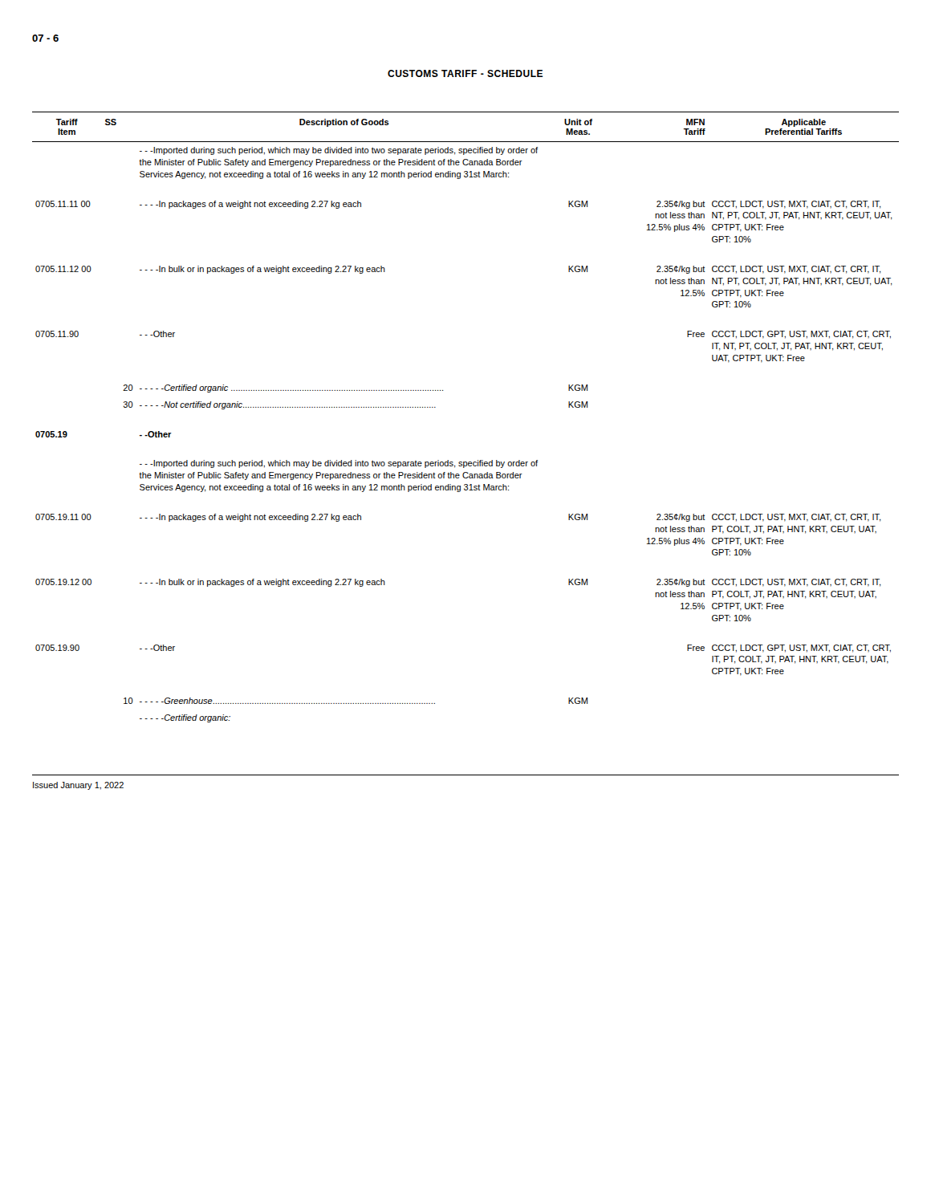07 - 6
CUSTOMS TARIFF - SCHEDULE
| Tariff Item | SS | Description of Goods | Unit of Meas. | MFN Tariff | Applicable Preferential Tariffs |
| --- | --- | --- | --- | --- | --- |
| | | - - -Imported during such period, which may be divided into two separate periods, specified by order of the Minister of Public Safety and Emergency Preparedness or the President of the Canada Border Services Agency, not exceeding a total of 16 weeks in any 12 month period ending 31st March: | | | |
| 0705.11.11 00 | - - - -In packages of a weight not exceeding 2.27 kg each | KGM | 2.35¢/kg but not less than 12.5% plus 4% | CCCT, LDCT, UST, MXT, CIAT, CT, CRT, IT, NT, PT, COLT, JT, PAT, HNT, KRT, CEUT, UAT, CPTPT, UKT: Free GPT: 10% |
| 0705.11.12 00 | - - - -In bulk or in packages of a weight exceeding 2.27 kg each | KGM | 2.35¢/kg but not less than 12.5% | CCCT, LDCT, UST, MXT, CIAT, CT, CRT, IT, NT, PT, COLT, JT, PAT, HNT, KRT, CEUT, UAT, CPTPT, UKT: Free GPT: 10% |
| 0705.11.90 | | - - -Other | | Free | CCCT, LDCT, GPT, UST, MXT, CIAT, CT, CRT, IT, NT, PT, COLT, JT, PAT, HNT, KRT, CEUT, UAT, CPTPT, UKT: Free |
| | 20 | - - - - - Certified organic ....................................................................................... | KGM | | |
| | 30 | - - - - - Not certified organic ............................................................................... | KGM | | |
| 0705.19 | | - -Other | | | |
| | | - - -Imported during such period, which may be divided into two separate periods, specified by order of the Minister of Public Safety and Emergency Preparedness or the President of the Canada Border Services Agency, not exceeding a total of 16 weeks in any 12 month period ending 31st March: | | | |
| 0705.19.11 00 | - - - -In packages of a weight not exceeding 2.27 kg each | KGM | 2.35¢/kg but not less than 12.5% plus 4% | CCCT, LDCT, UST, MXT, CIAT, CT, CRT, IT, PT, COLT, JT, PAT, HNT, KRT, CEUT, UAT, CPTPT, UKT: Free GPT: 10% |
| 0705.19.12 00 | - - - -In bulk or in packages of a weight exceeding 2.27 kg each | KGM | 2.35¢/kg but not less than 12.5% | CCCT, LDCT, UST, MXT, CIAT, CT, CRT, IT, PT, COLT, JT, PAT, HNT, KRT, CEUT, UAT, CPTPT, UKT: Free GPT: 10% |
| 0705.19.90 | | - - -Other | | Free | CCCT, LDCT, GPT, UST, MXT, CIAT, CT, CRT, IT, PT, COLT, JT, PAT, HNT, KRT, CEUT, UAT, CPTPT, UKT: Free |
| | 10 | - - - - - Greenhouse ........................................................................................... | KGM | | |
| | | - - - - - Certified organic: | | | |
Issued January 1, 2022